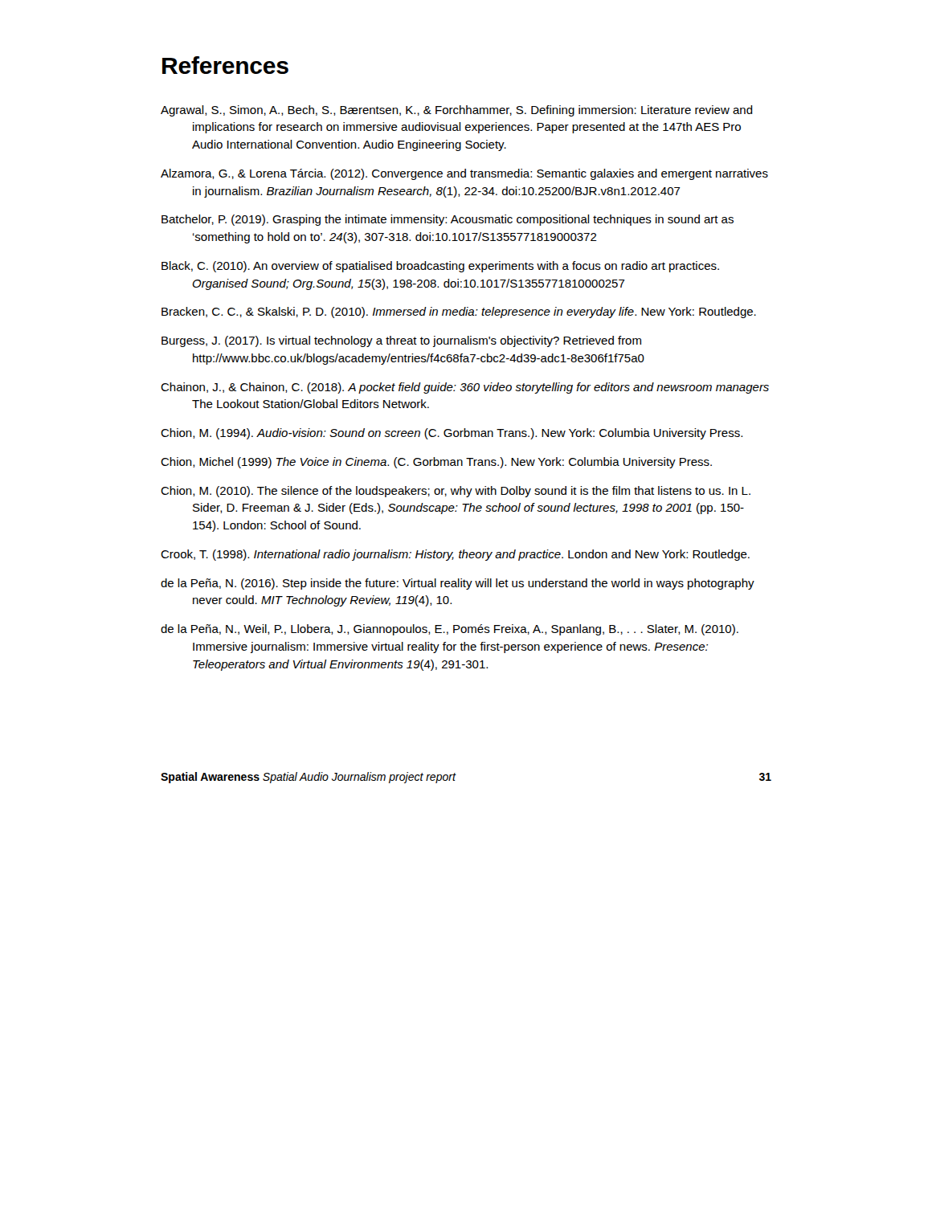References
Agrawal, S., Simon, A., Bech, S., Bærentsen, K., & Forchhammer, S. Defining immersion: Literature review and implications for research on immersive audiovisual experiences. Paper presented at the 147th AES Pro Audio International Convention. Audio Engineering Society.
Alzamora, G., & Lorena Tárcia. (2012). Convergence and transmedia: Semantic galaxies and emergent narratives in journalism. Brazilian Journalism Research, 8(1), 22-34. doi:10.25200/BJR.v8n1.2012.407
Batchelor, P. (2019). Grasping the intimate immensity: Acousmatic compositional techniques in sound art as ‘something to hold on to’. 24(3), 307-318. doi:10.1017/S1355771819000372
Black, C. (2010). An overview of spatialised broadcasting experiments with a focus on radio art practices. Organised Sound; Org.Sound, 15(3), 198-208. doi:10.1017/S1355771810000257
Bracken, C. C., & Skalski, P. D. (2010). Immersed in media: telepresence in everyday life. New York: Routledge.
Burgess, J. (2017). Is virtual technology a threat to journalism's objectivity? Retrieved from http://www.bbc.co.uk/blogs/academy/entries/f4c68fa7-cbc2-4d39-adc1-8e306f1f75a0
Chainon, J., & Chainon, C. (2018). A pocket field guide: 360 video storytelling for editors and newsroom managers The Lookout Station/Global Editors Network.
Chion, M. (1994). Audio-vision: Sound on screen (C. Gorbman Trans.). New York: Columbia University Press.
Chion, Michel (1999) The Voice in Cinema. (C. Gorbman Trans.). New York: Columbia University Press.
Chion, M. (2010). The silence of the loudspeakers; or, why with Dolby sound it is the film that listens to us. In L. Sider, D. Freeman & J. Sider (Eds.), Soundscape: The school of sound lectures, 1998 to 2001 (pp. 150-154). London: School of Sound.
Crook, T. (1998). International radio journalism: History, theory and practice. London and New York: Routledge.
de la Peña, N. (2016). Step inside the future: Virtual reality will let us understand the world in ways photography never could. MIT Technology Review, 119(4), 10.
de la Peña, N., Weil, P., Llobera, J., Giannopoulos, E., Pomés Freixa, A., Spanlang, B., . . . Slater, M. (2010). Immersive journalism: Immersive virtual reality for the first-person experience of news. Presence: Teleoperators and Virtual Environments 19(4), 291-301.
Spatial Awareness Spatial Audio Journalism project report 31